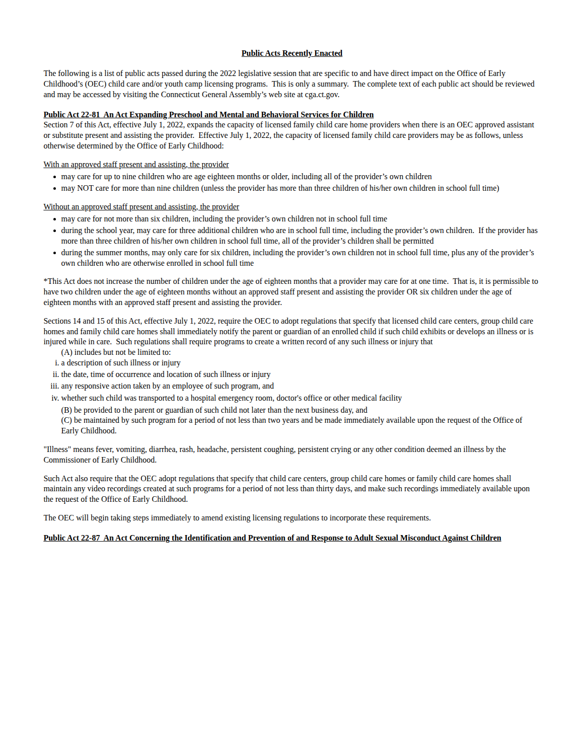Public Acts Recently Enacted
The following is a list of public acts passed during the 2022 legislative session that are specific to and have direct impact on the Office of Early Childhood’s (OEC) child care and/or youth camp licensing programs. This is only a summary. The complete text of each public act should be reviewed and may be accessed by visiting the Connecticut General Assembly’s web site at cga.ct.gov.
Public Act 22-81 An Act Expanding Preschool and Mental and Behavioral Services for Children
Section 7 of this Act, effective July 1, 2022, expands the capacity of licensed family child care home providers when there is an OEC approved assistant or substitute present and assisting the provider. Effective July 1, 2022, the capacity of licensed family child care providers may be as follows, unless otherwise determined by the Office of Early Childhood:
With an approved staff present and assisting, the provider
may care for up to nine children who are age eighteen months or older, including all of the provider’s own children
may NOT care for more than nine children (unless the provider has more than three children of his/her own children in school full time)
Without an approved staff present and assisting, the provider
may care for not more than six children, including the provider’s own children not in school full time
during the school year, may care for three additional children who are in school full time, including the provider’s own children. If the provider has more than three children of his/her own children in school full time, all of the provider’s children shall be permitted
during the summer months, may only care for six children, including the provider’s own children not in school full time, plus any of the provider’s own children who are otherwise enrolled in school full time
*This Act does not increase the number of children under the age of eighteen months that a provider may care for at one time. That is, it is permissible to have two children under the age of eighteen months without an approved staff present and assisting the provider OR six children under the age of eighteen months with an approved staff present and assisting the provider.
Sections 14 and 15 of this Act, effective July 1, 2022, require the OEC to adopt regulations that specify that licensed child care centers, group child care homes and family child care homes shall immediately notify the parent or guardian of an enrolled child if such child exhibits or develops an illness or is injured while in care. Such regulations shall require programs to create a written record of any such illness or injury that
(A) includes but not be limited to:
a description of such illness or injury
the date, time of occurrence and location of such illness or injury
any responsive action taken by an employee of such program, and
whether such child was transported to a hospital emergency room, doctor's office or other medical facility
(B) be provided to the parent or guardian of such child not later than the next business day, and
(C) be maintained by such program for a period of not less than two years and be made immediately available upon the request of the Office of Early Childhood.
"Illness" means fever, vomiting, diarrhea, rash, headache, persistent coughing, persistent crying or any other condition deemed an illness by the Commissioner of Early Childhood.
Such Act also require that the OEC adopt regulations that specify that child care centers, group child care homes or family child care homes shall maintain any video recordings created at such programs for a period of not less than thirty days, and make such recordings immediately available upon the request of the Office of Early Childhood.
The OEC will begin taking steps immediately to amend existing licensing regulations to incorporate these requirements.
Public Act 22-87 An Act Concerning the Identification and Prevention of and Response to Adult Sexual Misconduct Against Children